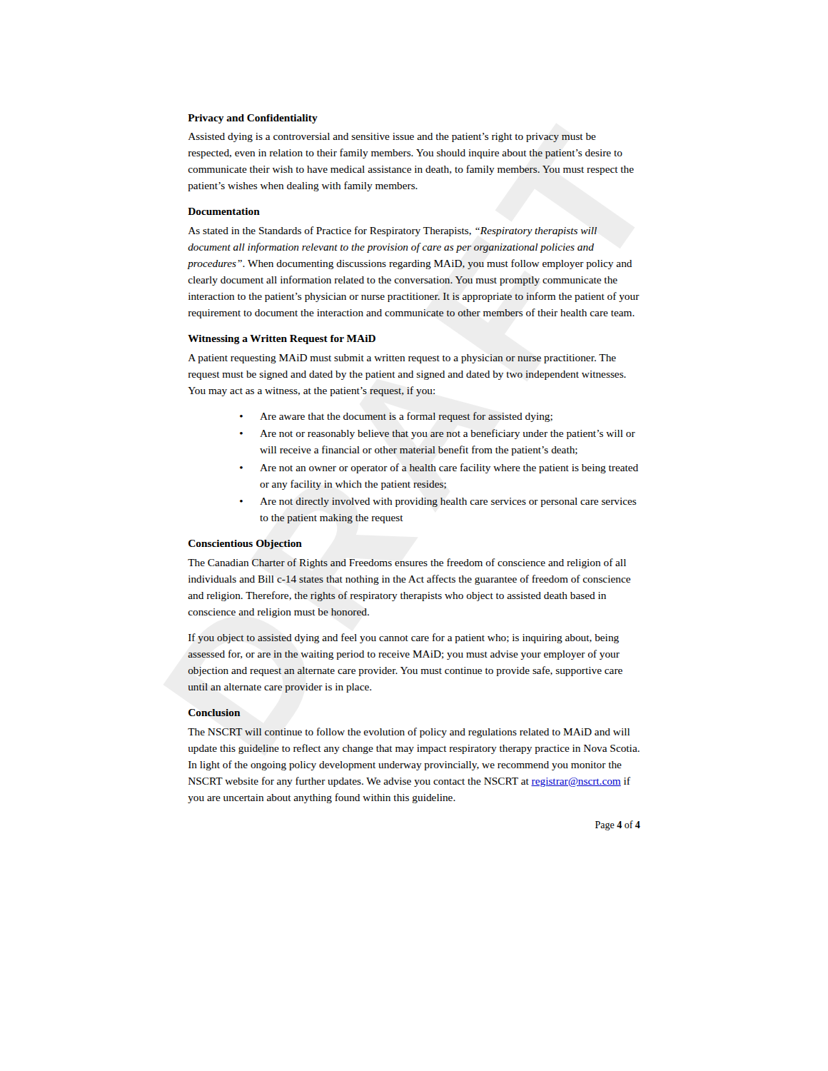DRAFT
Privacy and Confidentiality
Assisted dying is a controversial and sensitive issue and the patient’s right to privacy must be respected, even in relation to their family members. You should inquire about the patient’s desire to communicate their wish to have medical assistance in death, to family members. You must respect the patient’s wishes when dealing with family members.
Documentation
As stated in the Standards of Practice for Respiratory Therapists, “Respiratory therapists will document all information relevant to the provision of care as per organizational policies and procedures”. When documenting discussions regarding MAiD, you must follow employer policy and clearly document all information related to the conversation. You must promptly communicate the interaction to the patient’s physician or nurse practitioner. It is appropriate to inform the patient of your requirement to document the interaction and communicate to other members of their health care team.
Witnessing a Written Request for MAiD
A patient requesting MAiD must submit a written request to a physician or nurse practitioner. The request must be signed and dated by the patient and signed and dated by two independent witnesses. You may act as a witness, at the patient’s request, if you:
Are aware that the document is a formal request for assisted dying;
Are not or reasonably believe that you are not a beneficiary under the patient’s will or will receive a financial or other material benefit from the patient’s death;
Are not an owner or operator of a health care facility where the patient is being treated or any facility in which the patient resides;
Are not directly involved with providing health care services or personal care services to the patient making the request
Conscientious Objection
The Canadian Charter of Rights and Freedoms ensures the freedom of conscience and religion of all individuals and Bill c-14 states that nothing in the Act affects the guarantee of freedom of conscience and religion. Therefore, the rights of respiratory therapists who object to assisted death based in conscience and religion must be honored.
If you object to assisted dying and feel you cannot care for a patient who; is inquiring about, being assessed for, or are in the waiting period to receive MAiD; you must advise your employer of your objection and request an alternate care provider. You must continue to provide safe, supportive care until an alternate care provider is in place.
Conclusion
The NSCRT will continue to follow the evolution of policy and regulations related to MAiD and will update this guideline to reflect any change that may impact respiratory therapy practice in Nova Scotia. In light of the ongoing policy development underway provincially, we recommend you monitor the NSCRT website for any further updates. We advise you contact the NSCRT at registrar@nscrt.com if you are uncertain about anything found within this guideline.
Page 4 of 4